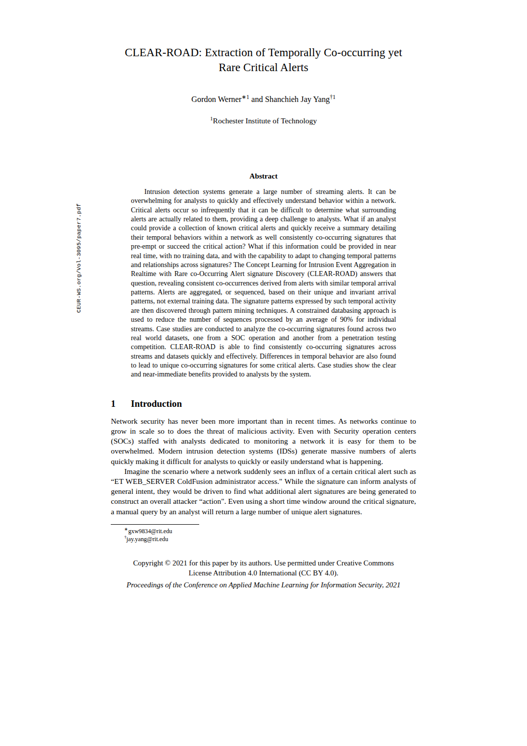CEUR-WS.org/Vol-3095/paper7.pdf
CLEAR-ROAD: Extraction of Temporally Co-occurring yet
Rare Critical Alerts
Gordon Werner∗1 and Shanchieh Jay Yang†1
1Rochester Institute of Technology
Abstract
Intrusion detection systems generate a large number of streaming alerts. It can be overwhelming for analysts to quickly and effectively understand behavior within a network. Critical alerts occur so infrequently that it can be difficult to determine what surrounding alerts are actually related to them, providing a deep challenge to analysts. What if an analyst could provide a collection of known critical alerts and quickly receive a summary detailing their temporal behaviors within a network as well consistently co-occurring signatures that pre-empt or succeed the critical action? What if this information could be provided in near real time, with no training data, and with the capability to adapt to changing temporal patterns and relationships across signatures? The Concept Learning for Intrusion Event Aggregation in Realtime with Rare co-Occurring Alert signature Discovery (CLEAR-ROAD) answers that question, revealing consistent co-occurrences derived from alerts with similar temporal arrival patterns. Alerts are aggregated, or sequenced, based on their unique and invariant arrival patterns, not external training data. The signature patterns expressed by such temporal activity are then discovered through pattern mining techniques. A constrained databasing approach is used to reduce the number of sequences processed by an average of 90% for individual streams. Case studies are conducted to analyze the co-occurring signatures found across two real world datasets, one from a SOC operation and another from a penetration testing competition. CLEAR-ROAD is able to find consistently co-occurring signatures across streams and datasets quickly and effectively. Differences in temporal behavior are also found to lead to unique co-occurring signatures for some critical alerts. Case studies show the clear and near-immediate benefits provided to analysts by the system.
1 Introduction
Network security has never been more important than in recent times. As networks continue to grow in scale so to does the threat of malicious activity. Even with Security operation centers (SOCs) staffed with analysts dedicated to monitoring a network it is easy for them to be overwhelmed. Modern intrusion detection systems (IDSs) generate massive numbers of alerts quickly making it difficult for analysts to quickly or easily understand what is happening.
Imagine the scenario where a network suddenly sees an influx of a certain critical alert such as “ET WEB_SERVER ColdFusion administrator access." While the signature can inform analysts of general intent, they would be driven to find what additional alert signatures are being generated to construct an overall attacker “action". Even using a short time window around the critical signature, a manual query by an analyst will return a large number of unique alert signatures.
∗gxw9834@rit.edu
†jay.yang@rit.edu
Copyright © 2021 for this paper by its authors. Use permitted under Creative Commons
License Attribution 4.0 International (CC BY 4.0).
Proceedings of the Conference on Applied Machine Learning for Information Security, 2021